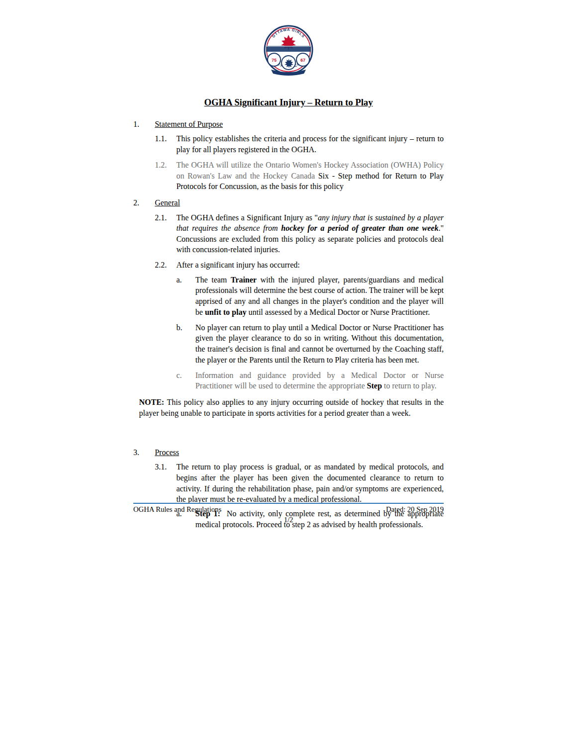OTTAWA GIRLS HOCKEY ASSOCIATION 75 67
OGHA Significant Injury – Return to Play
1. Statement of Purpose
1.1. This policy establishes the criteria and process for the significant injury – return to play for all players registered in the OGHA.
1.2. The OGHA will utilize the Ontario Women's Hockey Association (OWHA) Policy on Rowan's Law and the Hockey Canada Six - Step method for Return to Play Protocols for Concussion, as the basis for this policy
2. General
2.1. The OGHA defines a Significant Injury as "any injury that is sustained by a player that requires the absence from hockey for a period of greater than one week." Concussions are excluded from this policy as separate policies and protocols deal with concussion-related injuries.
2.2. After a significant injury has occurred:
a. The team Trainer with the injured player, parents/guardians and medical professionals will determine the best course of action. The trainer will be kept apprised of any and all changes in the player's condition and the player will be unfit to play until assessed by a Medical Doctor or Nurse Practitioner.
b. No player can return to play until a Medical Doctor or Nurse Practitioner has given the player clearance to do so in writing. Without this documentation, the trainer's decision is final and cannot be overturned by the Coaching staff, the player or the Parents until the Return to Play criteria has been met.
c. Information and guidance provided by a Medical Doctor or Nurse Practitioner will be used to determine the appropriate Step to return to play.
NOTE: This policy also applies to any injury occurring outside of hockey that results in the player being unable to participate in sports activities for a period greater than a week.
3. Process
3.1. The return to play process is gradual, or as mandated by medical protocols, and begins after the player has been given the documented clearance to return to activity. If during the rehabilitation phase, pain and/or symptoms are experienced, the player must be re-evaluated by a medical professional.
a. Step 1: No activity, only complete rest, as determined by the appropriate medical protocols. Proceed to step 2 as advised by health professionals.
OGHA Rules and Regulations Dated: 20 Sep 2019
1/2